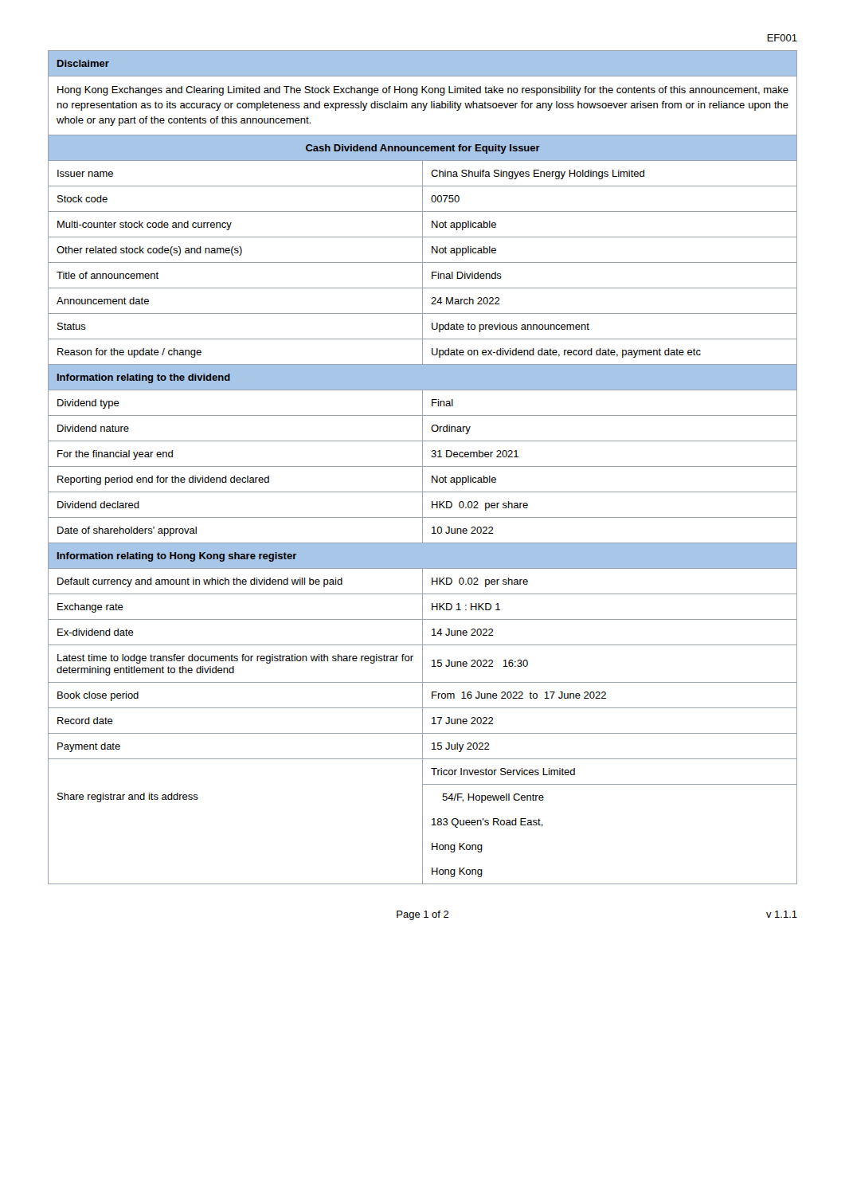EF001
| Disclaimer |
| Hong Kong Exchanges and Clearing Limited and The Stock Exchange of Hong Kong Limited take no responsibility for the contents of this announcement, make no representation as to its accuracy or completeness and expressly disclaim any liability whatsoever for any loss howsoever arisen from or in reliance upon the whole or any part of the contents of this announcement. |
| Cash Dividend Announcement for Equity Issuer |
| Issuer name | China Shuifa Singyes Energy Holdings Limited |
| Stock code | 00750 |
| Multi-counter stock code and currency | Not applicable |
| Other related stock code(s) and name(s) | Not applicable |
| Title of announcement | Final Dividends |
| Announcement date | 24 March 2022 |
| Status | Update to previous announcement |
| Reason for the update / change | Update on ex-dividend date, record date, payment date etc |
| Information relating to the dividend |
| Dividend type | Final |
| Dividend nature | Ordinary |
| For the financial year end | 31 December 2021 |
| Reporting period end for the dividend declared | Not applicable |
| Dividend declared | HKD 0.02 per share |
| Date of shareholders' approval | 10 June 2022 |
| Information relating to Hong Kong share register |
| Default currency and amount in which the dividend will be paid | HKD 0.02 per share |
| Exchange rate | HKD 1 : HKD 1 |
| Ex-dividend date | 14 June 2022 |
| Latest time to lodge transfer documents for registration with share registrar for determining entitlement to the dividend | 15 June 2022 16:30 |
| Book close period | From 16 June 2022 to 17 June 2022 |
| Record date | 17 June 2022 |
| Payment date | 15 July 2022 |
| | Tricor Investor Services Limited |
| Share registrar and its address | 54/F, Hopewell Centre |
| | 183 Queen's Road East, |
| | Hong Kong |
| | Hong Kong |
Page 1 of 2
v 1.1.1